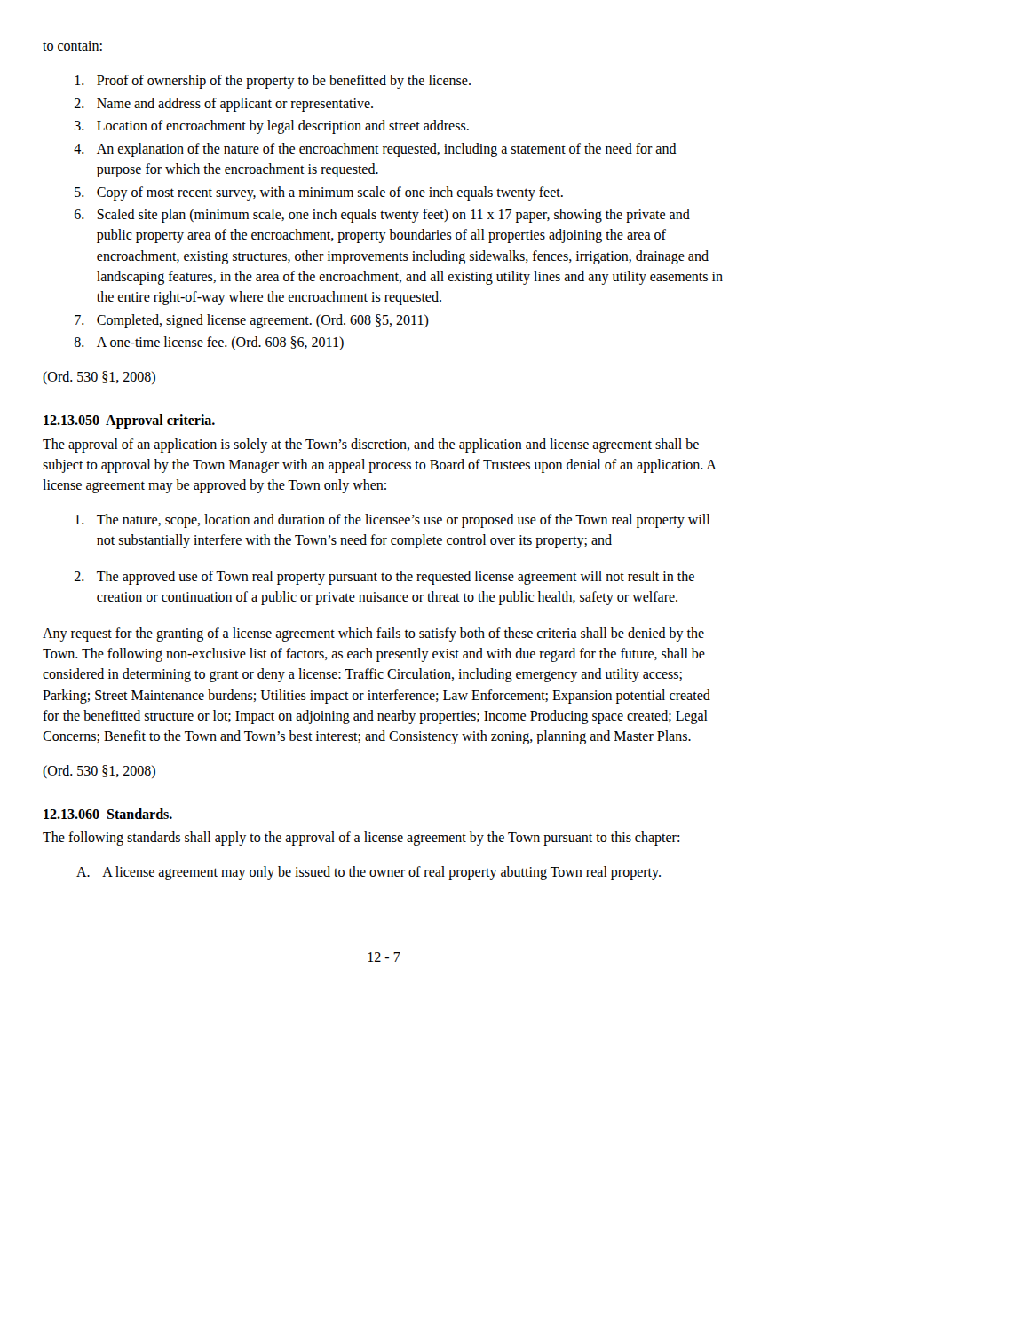to contain:
Proof of ownership of the property to be benefitted by the license.
Name and address of applicant or representative.
Location of encroachment by legal description and street address.
An explanation of the nature of the encroachment requested, including a statement of the need for and purpose for which the encroachment is requested.
Copy of most recent survey, with a minimum scale of one inch equals twenty feet.
Scaled site plan (minimum scale, one inch equals twenty feet) on 11 x 17 paper, showing the private and public property area of the encroachment, property boundaries of all properties adjoining the area of encroachment, existing structures, other improvements including sidewalks, fences, irrigation, drainage and landscaping features, in the area of the encroachment, and all existing utility lines and any utility easements in the entire right-of-way where the encroachment is requested.
Completed, signed license agreement. (Ord. 608 §5, 2011)
A one-time license fee. (Ord. 608 §6, 2011)
(Ord. 530 §1, 2008)
12.13.050 Approval criteria.
The approval of an application is solely at the Town’s discretion, and the application and license agreement shall be subject to approval by the Town Manager with an appeal process to Board of Trustees upon denial of an application. A license agreement may be approved by the Town only when:
The nature, scope, location and duration of the licensee’s use or proposed use of the Town real property will not substantially interfere with the Town’s need for complete control over its property; and
The approved use of Town real property pursuant to the requested license agreement will not result in the creation or continuation of a public or private nuisance or threat to the public health, safety or welfare.
Any request for the granting of a license agreement which fails to satisfy both of these criteria shall be denied by the Town. The following non-exclusive list of factors, as each presently exist and with due regard for the future, shall be considered in determining to grant or deny a license: Traffic Circulation, including emergency and utility access; Parking; Street Maintenance burdens; Utilities impact or interference; Law Enforcement; Expansion potential created for the benefitted structure or lot; Impact on adjoining and nearby properties; Income Producing space created; Legal Concerns; Benefit to the Town and Town’s best interest; and Consistency with zoning, planning and Master Plans.
(Ord. 530 §1, 2008)
12.13.060 Standards.
The following standards shall apply to the approval of a license agreement by the Town pursuant to this chapter:
A license agreement may only be issued to the owner of real property abutting Town real property.
12 - 7